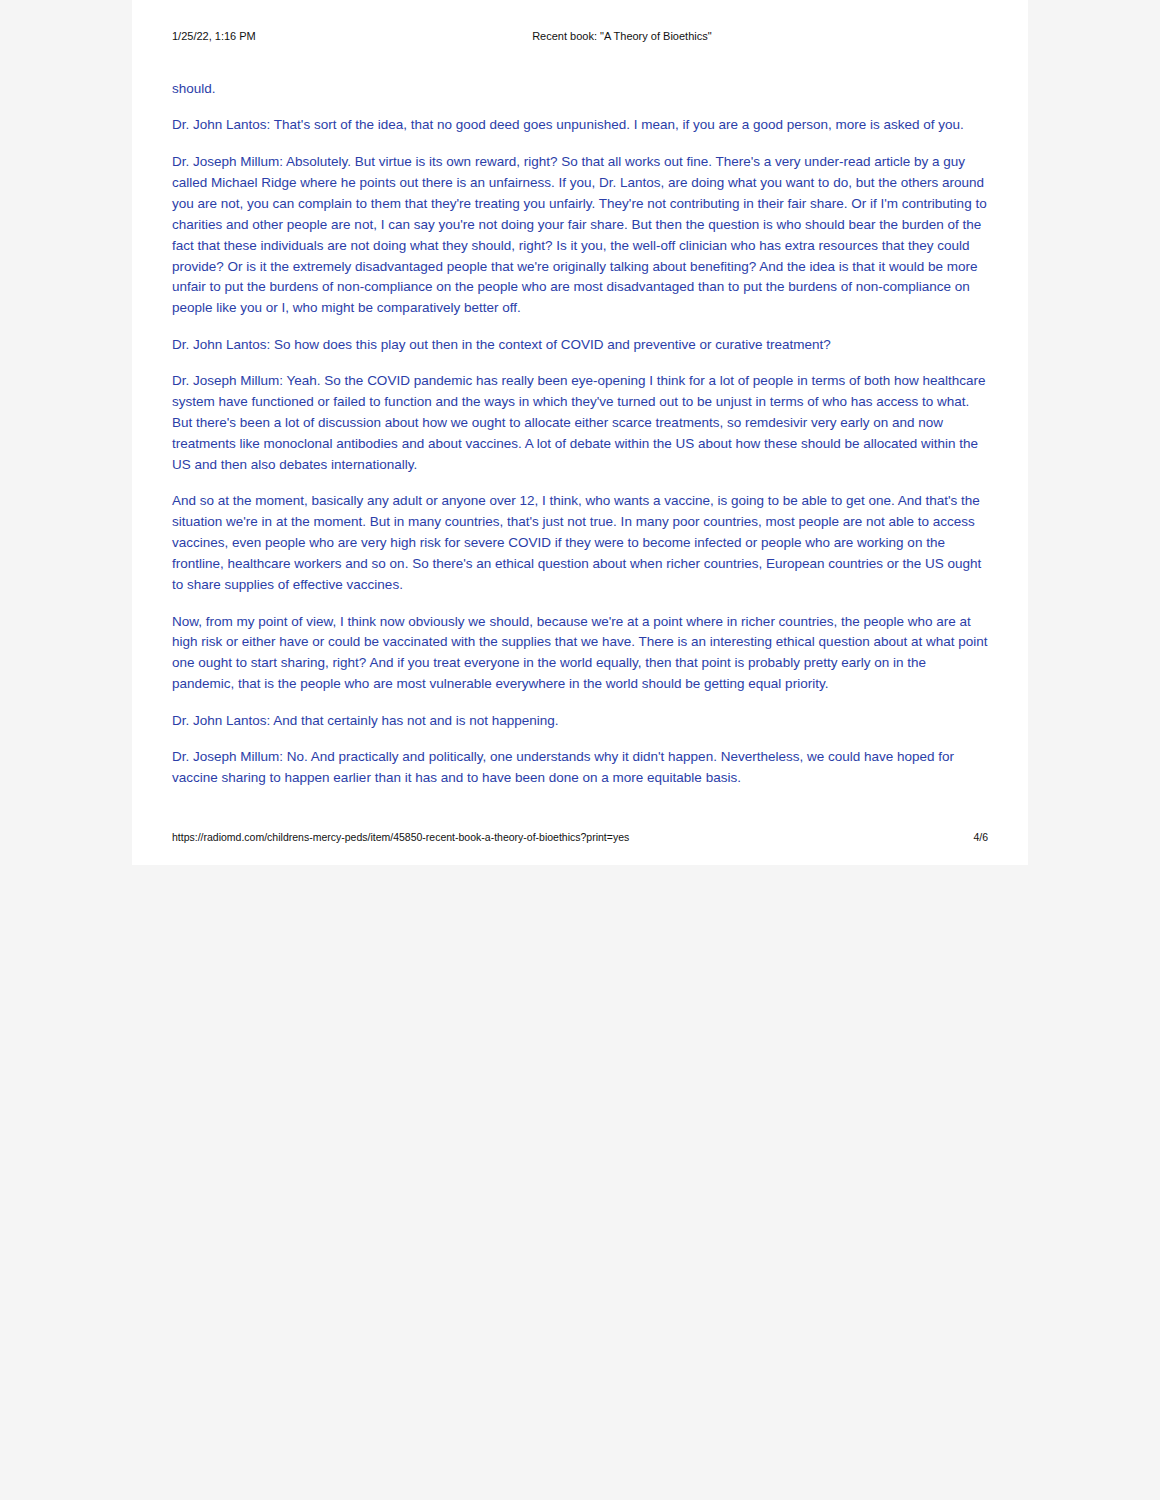1/25/22, 1:16 PM
Recent book: "A Theory of Bioethics"
should.
Dr. John Lantos: That's sort of the idea, that no good deed goes unpunished. I mean, if you are a good person, more is asked of you.
Dr. Joseph Millum: Absolutely. But virtue is its own reward, right? So that all works out fine. There's a very under-read article by a guy called Michael Ridge where he points out there is an unfairness. If you, Dr. Lantos, are doing what you want to do, but the others around you are not, you can complain to them that they're treating you unfairly. They're not contributing in their fair share. Or if I'm contributing to charities and other people are not, I can say you're not doing your fair share. But then the question is who should bear the burden of the fact that these individuals are not doing what they should, right? Is it you, the well-off clinician who has extra resources that they could provide? Or is it the extremely disadvantaged people that we're originally talking about benefiting? And the idea is that it would be more unfair to put the burdens of non-compliance on the people who are most disadvantaged than to put the burdens of non-compliance on people like you or I, who might be comparatively better off.
Dr. John Lantos: So how does this play out then in the context of COVID and preventive or curative treatment?
Dr. Joseph Millum: Yeah. So the COVID pandemic has really been eye-opening I think for a lot of people in terms of both how healthcare system have functioned or failed to function and the ways in which they've turned out to be unjust in terms of who has access to what. But there's been a lot of discussion about how we ought to allocate either scarce treatments, so remdesivir very early on and now treatments like monoclonal antibodies and about vaccines. A lot of debate within the US about how these should be allocated within the US and then also debates internationally.
And so at the moment, basically any adult or anyone over 12, I think, who wants a vaccine, is going to be able to get one. And that's the situation we're in at the moment. But in many countries, that's just not true. In many poor countries, most people are not able to access vaccines, even people who are very high risk for severe COVID if they were to become infected or people who are working on the frontline, healthcare workers and so on. So there's an ethical question about when richer countries, European countries or the US ought to share supplies of effective vaccines.
Now, from my point of view, I think now obviously we should, because we're at a point where in richer countries, the people who are at high risk or either have or could be vaccinated with the supplies that we have. There is an interesting ethical question about at what point one ought to start sharing, right? And if you treat everyone in the world equally, then that point is probably pretty early on in the pandemic, that is the people who are most vulnerable everywhere in the world should be getting equal priority.
Dr. John Lantos: And that certainly has not and is not happening.
Dr. Joseph Millum: No. And practically and politically, one understands why it didn't happen. Nevertheless, we could have hoped for vaccine sharing to happen earlier than it has and to have been done on a more equitable basis.
https://radiomd.com/childrens-mercy-peds/item/45850-recent-book-a-theory-of-bioethics?print=yes
4/6